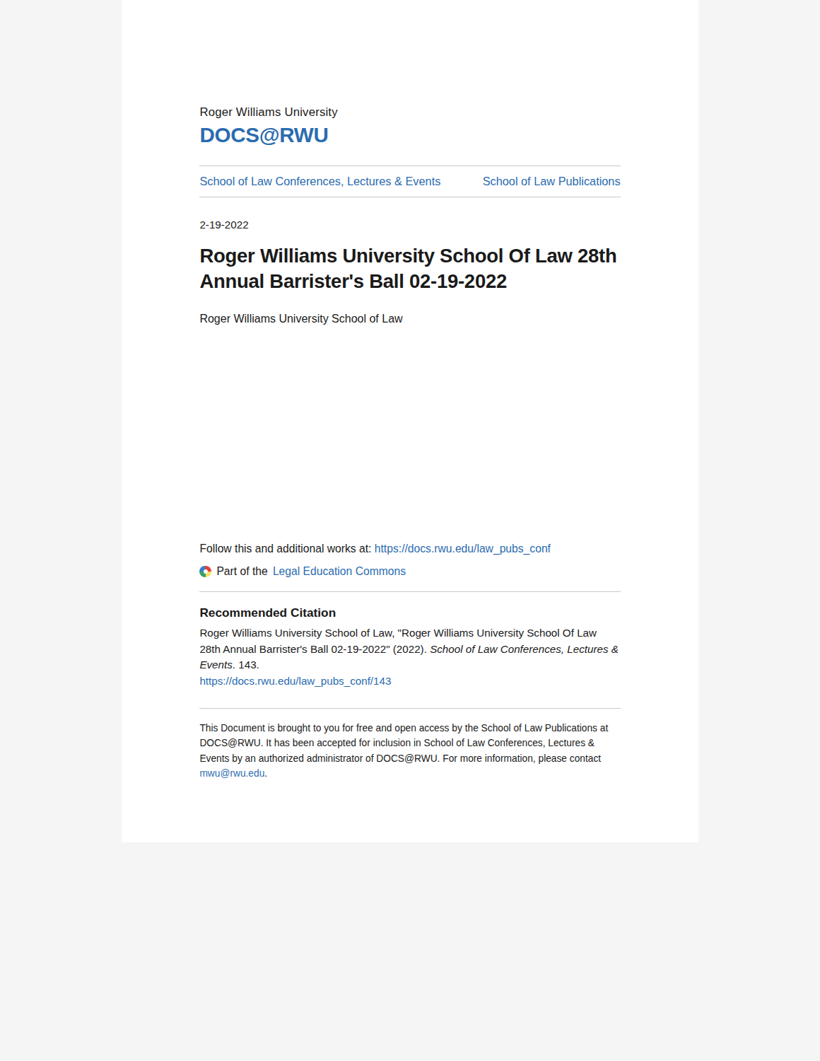Roger Williams University
DOCS@RWU
School of Law Conferences, Lectures & Events
School of Law Publications
2-19-2022
Roger Williams University School Of Law 28th Annual Barrister's Ball 02-19-2022
Roger Williams University School of Law
Follow this and additional works at: https://docs.rwu.edu/law_pubs_conf
Part of the Legal Education Commons
Recommended Citation
Roger Williams University School of Law, "Roger Williams University School Of Law 28th Annual Barrister's Ball 02-19-2022" (2022). School of Law Conferences, Lectures & Events. 143.
https://docs.rwu.edu/law_pubs_conf/143
This Document is brought to you for free and open access by the School of Law Publications at DOCS@RWU. It has been accepted for inclusion in School of Law Conferences, Lectures & Events by an authorized administrator of DOCS@RWU. For more information, please contact mwu@rwu.edu.